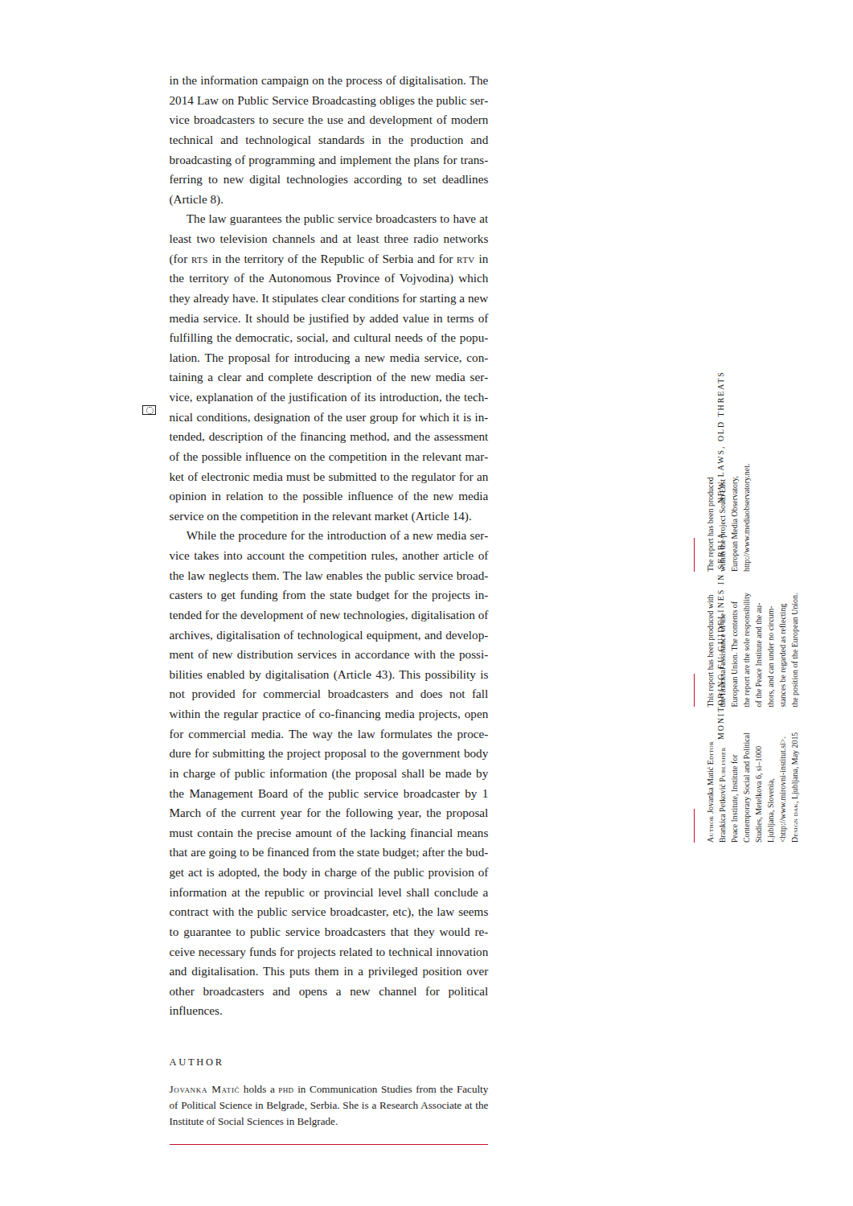Monitoring EU Guidelines in Serbia New Laws, Old Threats
Author Jovanka Matić Editor Brankica Petković Publisher Peace Institute, Institute for Contemporary Social and Political Studies, Metelkova 6, si–1000 Ljubljana, Slovenia, <http://www.mirovni-institut.si>. Design dak, Ljubljana, May 2015
This report has been produced with the financial assistance of the European Union. The contents of the report are the sole responsibility of the Peace Institute and the authors, and can under no circumstances be regarded as reflecting the position of the European Union.
The report has been produced within the project South East European Media Observatory, http://www.mediaobservatory.net.
in the information campaign on the process of digitalisation. The 2014 Law on Public Service Broadcasting obliges the public service broadcasters to secure the use and development of modern technical and technological standards in the production and broadcasting of programming and implement the plans for transferring to new digital technologies according to set deadlines (Article 8).
The law guarantees the public service broadcasters to have at least two television channels and at least three radio networks (for rts in the territory of the Republic of Serbia and for rtv in the territory of the Autonomous Province of Vojvodina) which they already have. It stipulates clear conditions for starting a new media service. It should be justified by added value in terms of fulfilling the democratic, social, and cultural needs of the population. The proposal for introducing a new media service, containing a clear and complete description of the new media service, explanation of the justification of its introduction, the technical conditions, designation of the user group for which it is intended, description of the financing method, and the assessment of the possible influence on the competition in the relevant market of electronic media must be submitted to the regulator for an opinion in relation to the possible influence of the new media service on the competition in the relevant market (Article 14).
While the procedure for the introduction of a new media service takes into account the competition rules, another article of the law neglects them. The law enables the public service broadcasters to get funding from the state budget for the projects intended for the development of new technologies, digitalisation of archives, digitalisation of technological equipment, and development of new distribution services in accordance with the possibilities enabled by digitalisation (Article 43). This possibility is not provided for commercial broadcasters and does not fall within the regular practice of co-financing media projects, open for commercial media. The way the law formulates the procedure for submitting the project proposal to the government body in charge of public information (the proposal shall be made by the Management Board of the public service broadcaster by 1 March of the current year for the following year, the proposal must contain the precise amount of the lacking financial means that are going to be financed from the state budget; after the budget act is adopted, the body in charge of the public provision of information at the republic or provincial level shall conclude a contract with the public service broadcaster, etc), the law seems to guarantee to public service broadcasters that they would receive necessary funds for projects related to technical innovation and digitalisation. This puts them in a privileged position over other broadcasters and opens a new channel for political influences.
Author
Jovanka Matić holds a phd in Communication Studies from the Faculty of Political Science in Belgrade, Serbia. She is a Research Associate at the Institute of Social Sciences in Belgrade.